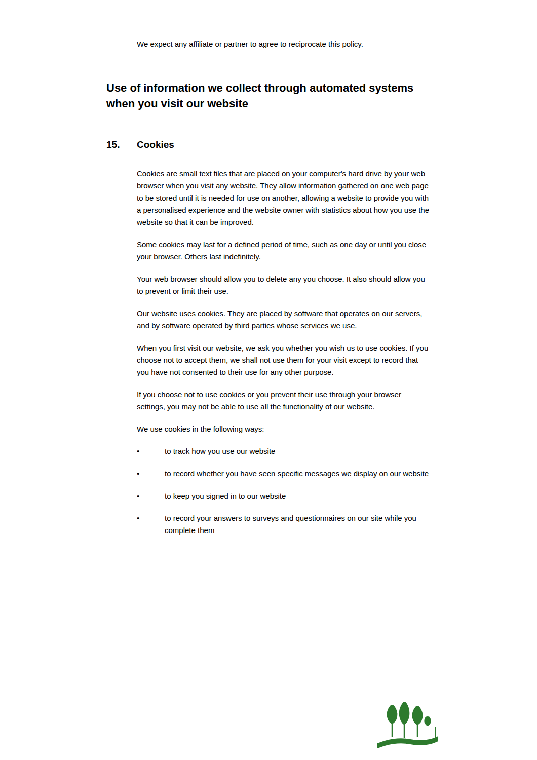We expect any affiliate or partner to agree to reciprocate this policy.
Use of information we collect through automated systems when you visit our website
15.
Cookies
Cookies are small text files that are placed on your computer's hard drive by your web browser when you visit any website. They allow information gathered on one web page to be stored until it is needed for use on another, allowing a website to provide you with a personalised experience and the website owner with statistics about how you use the website so that it can be improved.
Some cookies may last for a defined period of time, such as one day or until you close your browser. Others last indefinitely.
Your web browser should allow you to delete any you choose. It also should allow you to prevent or limit their use.
Our website uses cookies. They are placed by software that operates on our servers, and by software operated by third parties whose services we use.
When you first visit our website, we ask you whether you wish us to use cookies. If you choose not to accept them, we shall not use them for your visit except to record that you have not consented to their use for any other purpose.
If you choose not to use cookies or you prevent their use through your browser settings, you may not be able to use all the functionality of our website.
We use cookies in the following ways:
•to track how you use our website
•to record whether you have seen specific messages we display on our website
•to keep you signed in to our website
•to record your answers to surveys and questionnaires on our site while you complete them